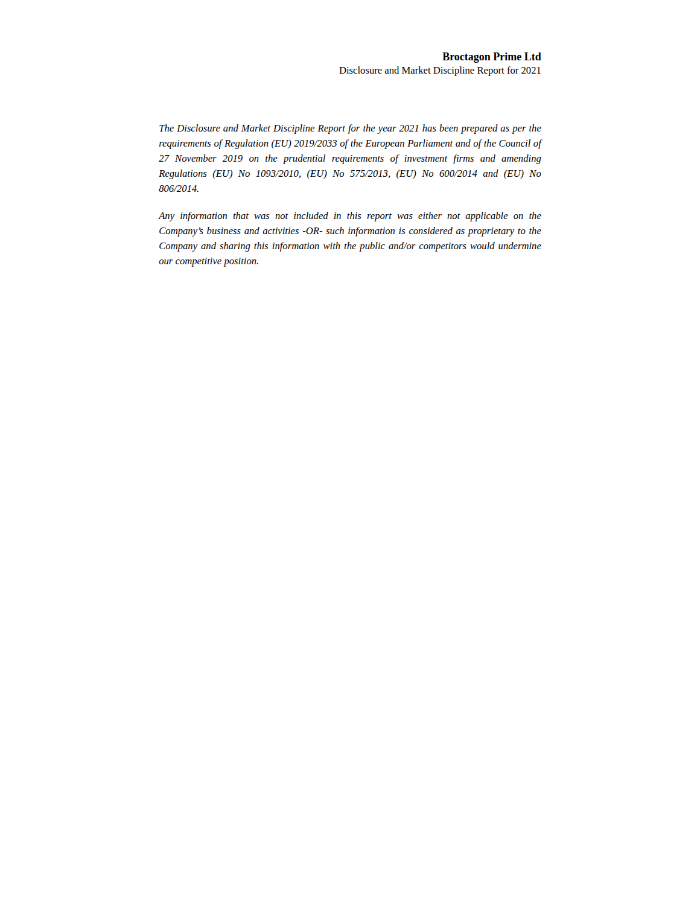Broctagon Prime Ltd Disclosure and Market Discipline Report for 2021
The Disclosure and Market Discipline Report for the year 2021 has been prepared as per the requirements of Regulation (EU) 2019/2033 of the European Parliament and of the Council of 27 November 2019 on the prudential requirements of investment firms and amending Regulations (EU) No 1093/2010, (EU) No 575/2013, (EU) No 600/2014 and (EU) No 806/2014.
Any information that was not included in this report was either not applicable on the Company’s business and activities -OR- such information is considered as proprietary to the Company and sharing this information with the public and/or competitors would undermine our competitive position.